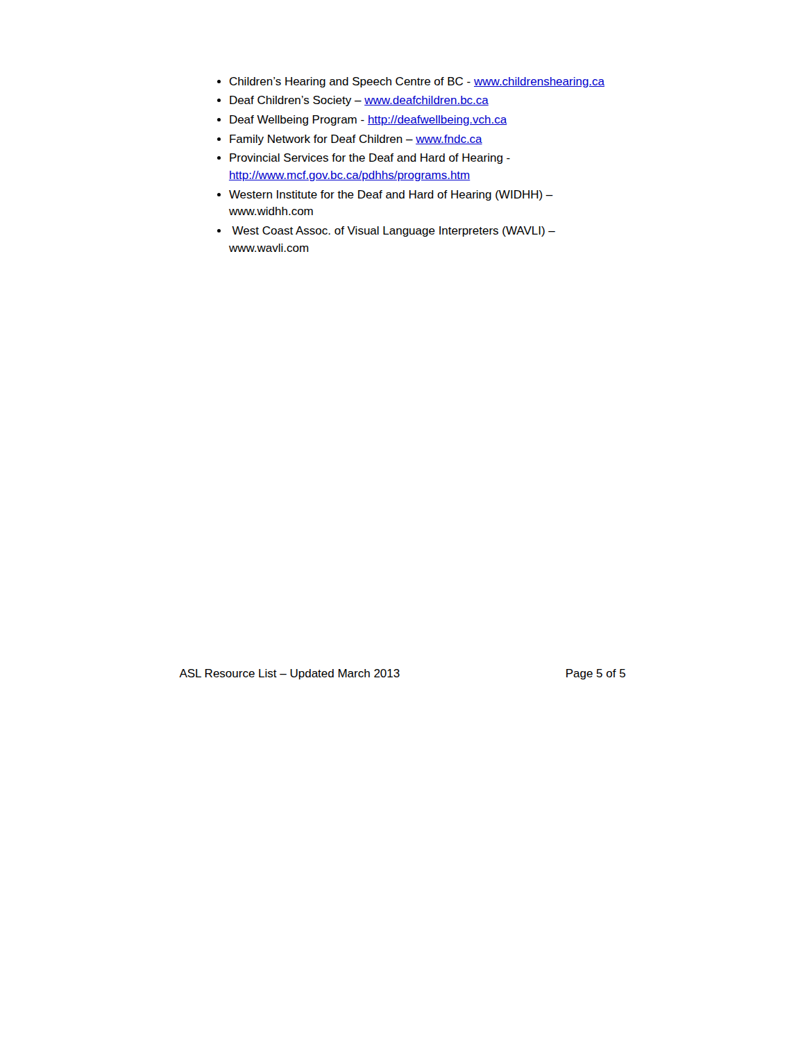Children’s Hearing and Speech Centre of BC - www.childrenshearing.ca
Deaf Children’s Society – www.deafchildren.bc.ca
Deaf Wellbeing Program - http://deafwellbeing.vch.ca
Family Network for Deaf Children – www.fndc.ca
Provincial Services for the Deaf and Hard of Hearing - http://www.mcf.gov.bc.ca/pdhhs/programs.htm
Western Institute for the Deaf and Hard of Hearing (WIDHH) – www.widhh.com
West Coast Assoc. of Visual Language Interpreters (WAVLI) – www.wavli.com
ASL Resource List – Updated March 2013 Page 5 of 5